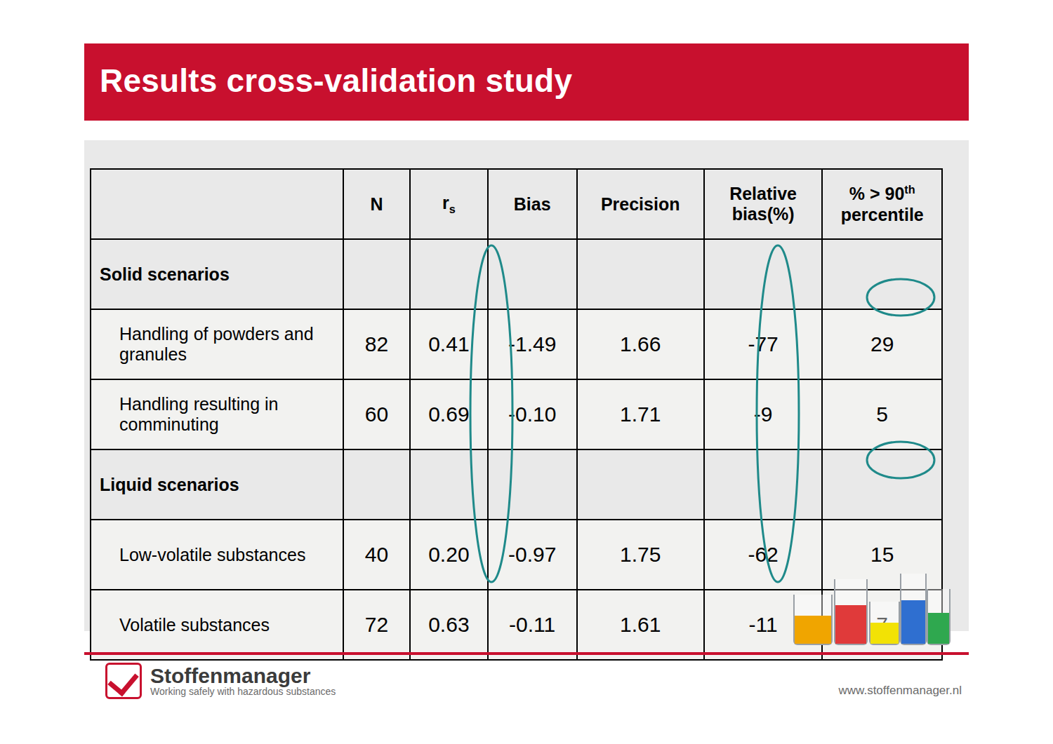Results cross-validation study
| | N | r s | Bias | Precision | Relative bias(%) | % > 90 th percentile |
| --- | --- | --- | --- | --- | --- | --- |
| Solid scenarios | | | | | | |
| Handling of powders and granules | 82 | 0.41 | -1.49 | 1.66 | -77 | 29 |
| Handling resulting in comminuting | 60 | 0.69 | -0.10 | 1.71 | -9 | 5 |
| Liquid scenarios | | | | | | |
| Low-volatile substances | 40 | 0.20 | -0.97 | 1.75 | -62 | 15 |
| Volatile substances | 72 | 0.63 | -0.11 | 1.61 | -11 | 7 |
Stoffenmanager
Working safely with hazardous substances
www.stoffenmanager.nl